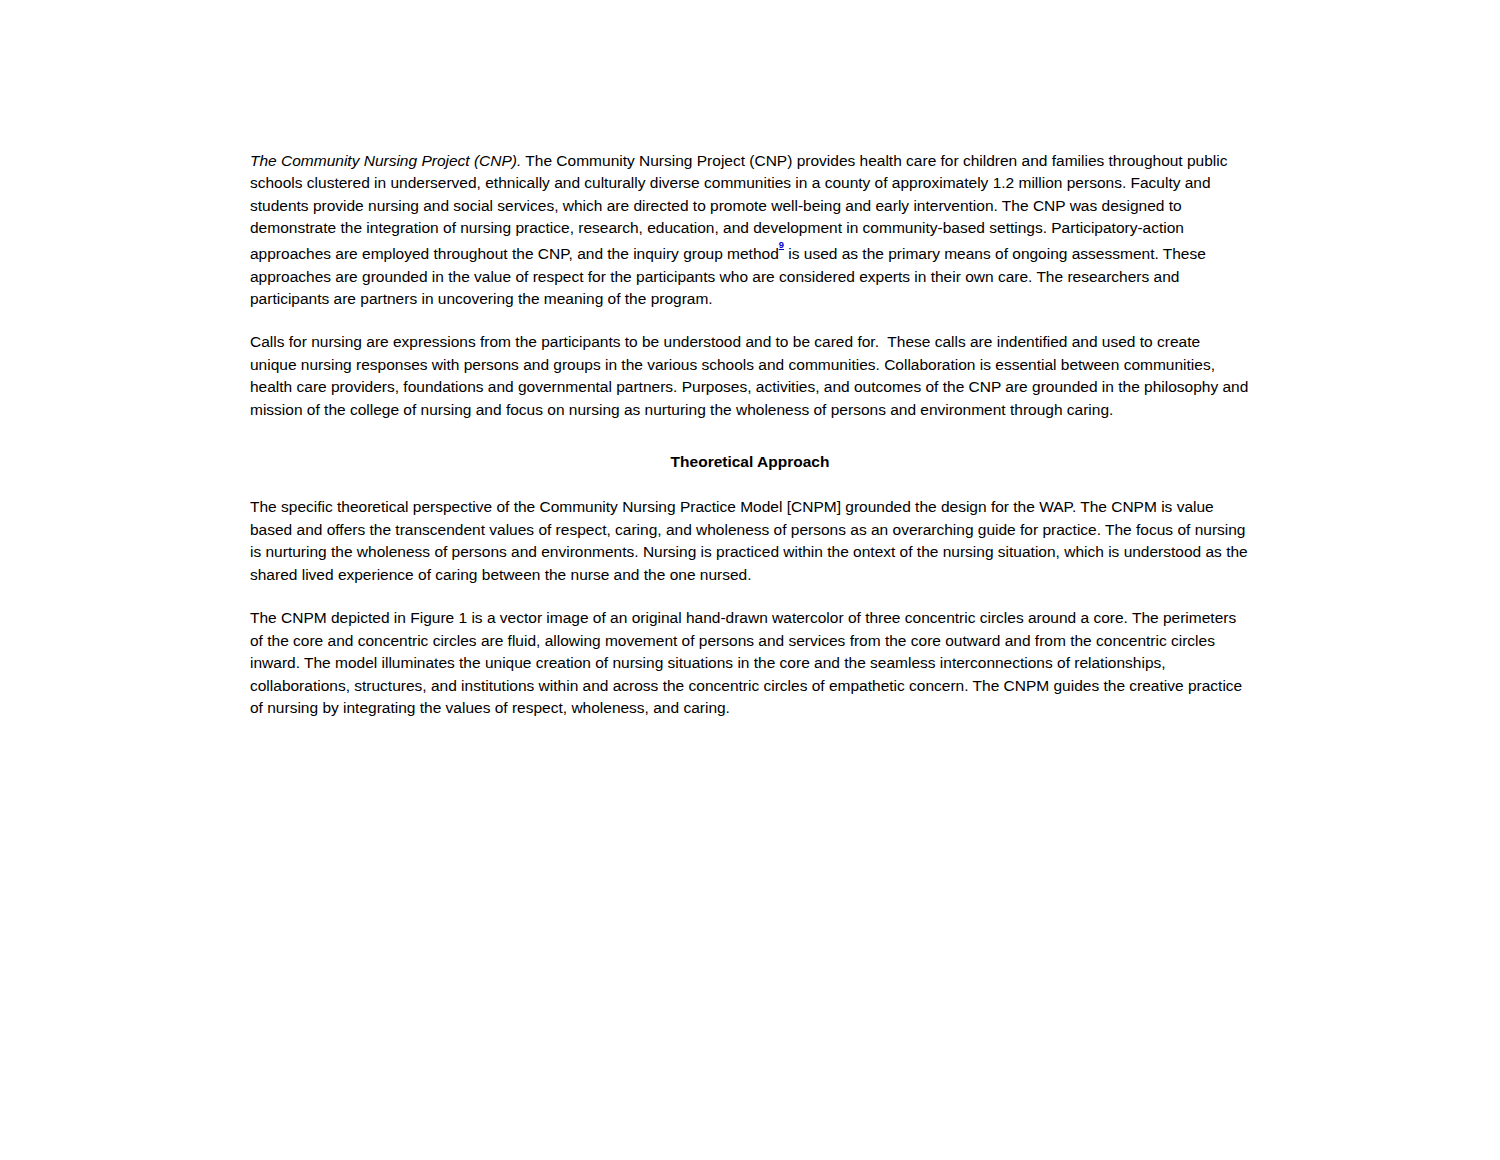The Community Nursing Project (CNP). The Community Nursing Project (CNP) provides health care for children and families throughout public schools clustered in underserved, ethnically and culturally diverse communities in a county of approximately 1.2 million persons. Faculty and students provide nursing and social services, which are directed to promote well-being and early intervention. The CNP was designed to demonstrate the integration of nursing practice, research, education, and development in community-based settings. Participatory-action approaches are employed throughout the CNP, and the inquiry group method9 is used as the primary means of ongoing assessment. These approaches are grounded in the value of respect for the participants who are considered experts in their own care. The researchers and participants are partners in uncovering the meaning of the program.
Calls for nursing are expressions from the participants to be understood and to be cared for. These calls are indentified and used to create unique nursing responses with persons and groups in the various schools and communities. Collaboration is essential between communities, health care providers, foundations and governmental partners. Purposes, activities, and outcomes of the CNP are grounded in the philosophy and mission of the college of nursing and focus on nursing as nurturing the wholeness of persons and environment through caring.
Theoretical Approach
The specific theoretical perspective of the Community Nursing Practice Model [CNPM] grounded the design for the WAP. The CNPM is value based and offers the transcendent values of respect, caring, and wholeness of persons as an overarching guide for practice. The focus of nursing is nurturing the wholeness of persons and environments. Nursing is practiced within the ontext of the nursing situation, which is understood as the shared lived experience of caring between the nurse and the one nursed.
The CNPM depicted in Figure 1 is a vector image of an original hand-drawn watercolor of three concentric circles around a core. The perimeters of the core and concentric circles are fluid, allowing movement of persons and services from the core outward and from the concentric circles inward. The model illuminates the unique creation of nursing situations in the core and the seamless interconnections of relationships, collaborations, structures, and institutions within and across the concentric circles of empathetic concern. The CNPM guides the creative practice of nursing by integrating the values of respect, wholeness, and caring.